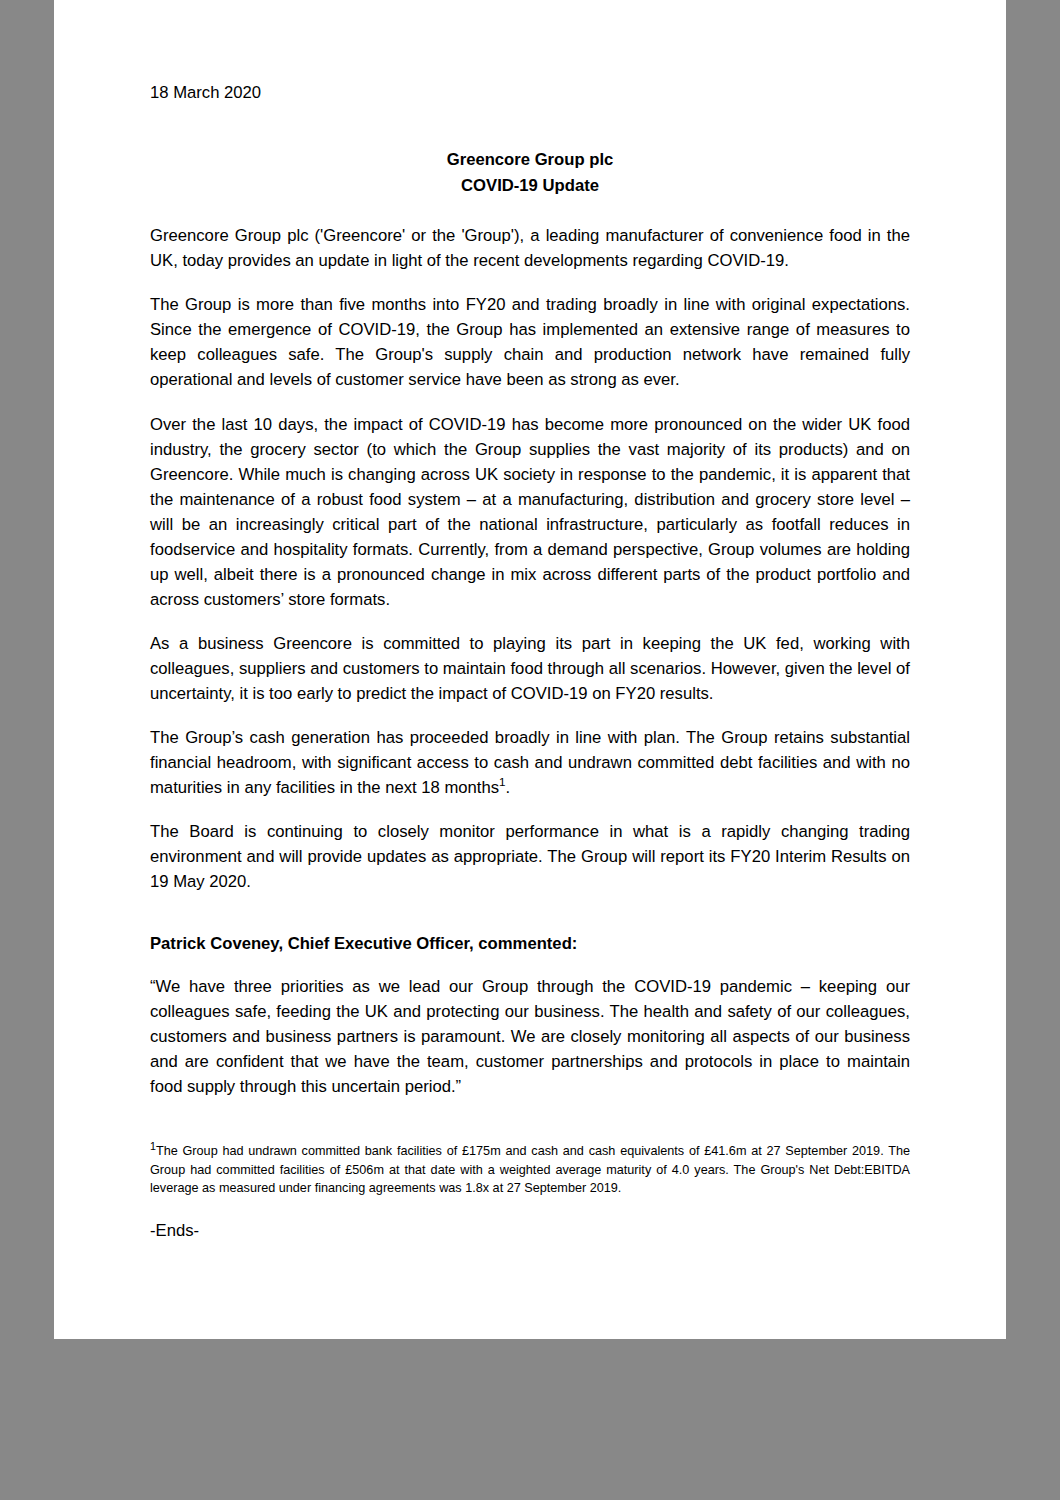18 March 2020
Greencore Group plc
COVID-19 Update
Greencore Group plc ('Greencore' or the 'Group'), a leading manufacturer of convenience food in the UK, today provides an update in light of the recent developments regarding COVID-19.
The Group is more than five months into FY20 and trading broadly in line with original expectations. Since the emergence of COVID-19, the Group has implemented an extensive range of measures to keep colleagues safe. The Group's supply chain and production network have remained fully operational and levels of customer service have been as strong as ever.
Over the last 10 days, the impact of COVID-19 has become more pronounced on the wider UK food industry, the grocery sector (to which the Group supplies the vast majority of its products) and on Greencore. While much is changing across UK society in response to the pandemic, it is apparent that the maintenance of a robust food system – at a manufacturing, distribution and grocery store level – will be an increasingly critical part of the national infrastructure, particularly as footfall reduces in foodservice and hospitality formats. Currently, from a demand perspective, Group volumes are holding up well, albeit there is a pronounced change in mix across different parts of the product portfolio and across customers’ store formats.
As a business Greencore is committed to playing its part in keeping the UK fed, working with colleagues, suppliers and customers to maintain food through all scenarios. However, given the level of uncertainty, it is too early to predict the impact of COVID-19 on FY20 results.
The Group’s cash generation has proceeded broadly in line with plan. The Group retains substantial financial headroom, with significant access to cash and undrawn committed debt facilities and with no maturities in any facilities in the next 18 months1.
The Board is continuing to closely monitor performance in what is a rapidly changing trading environment and will provide updates as appropriate. The Group will report its FY20 Interim Results on 19 May 2020.
Patrick Coveney, Chief Executive Officer, commented:
“We have three priorities as we lead our Group through the COVID-19 pandemic – keeping our colleagues safe, feeding the UK and protecting our business. The health and safety of our colleagues, customers and business partners is paramount. We are closely monitoring all aspects of our business and are confident that we have the team, customer partnerships and protocols in place to maintain food supply through this uncertain period.”
1The Group had undrawn committed bank facilities of £175m and cash and cash equivalents of £41.6m at 27 September 2019. The Group had committed facilities of £506m at that date with a weighted average maturity of 4.0 years. The Group's Net Debt:EBITDA leverage as measured under financing agreements was 1.8x at 27 September 2019.
-Ends-